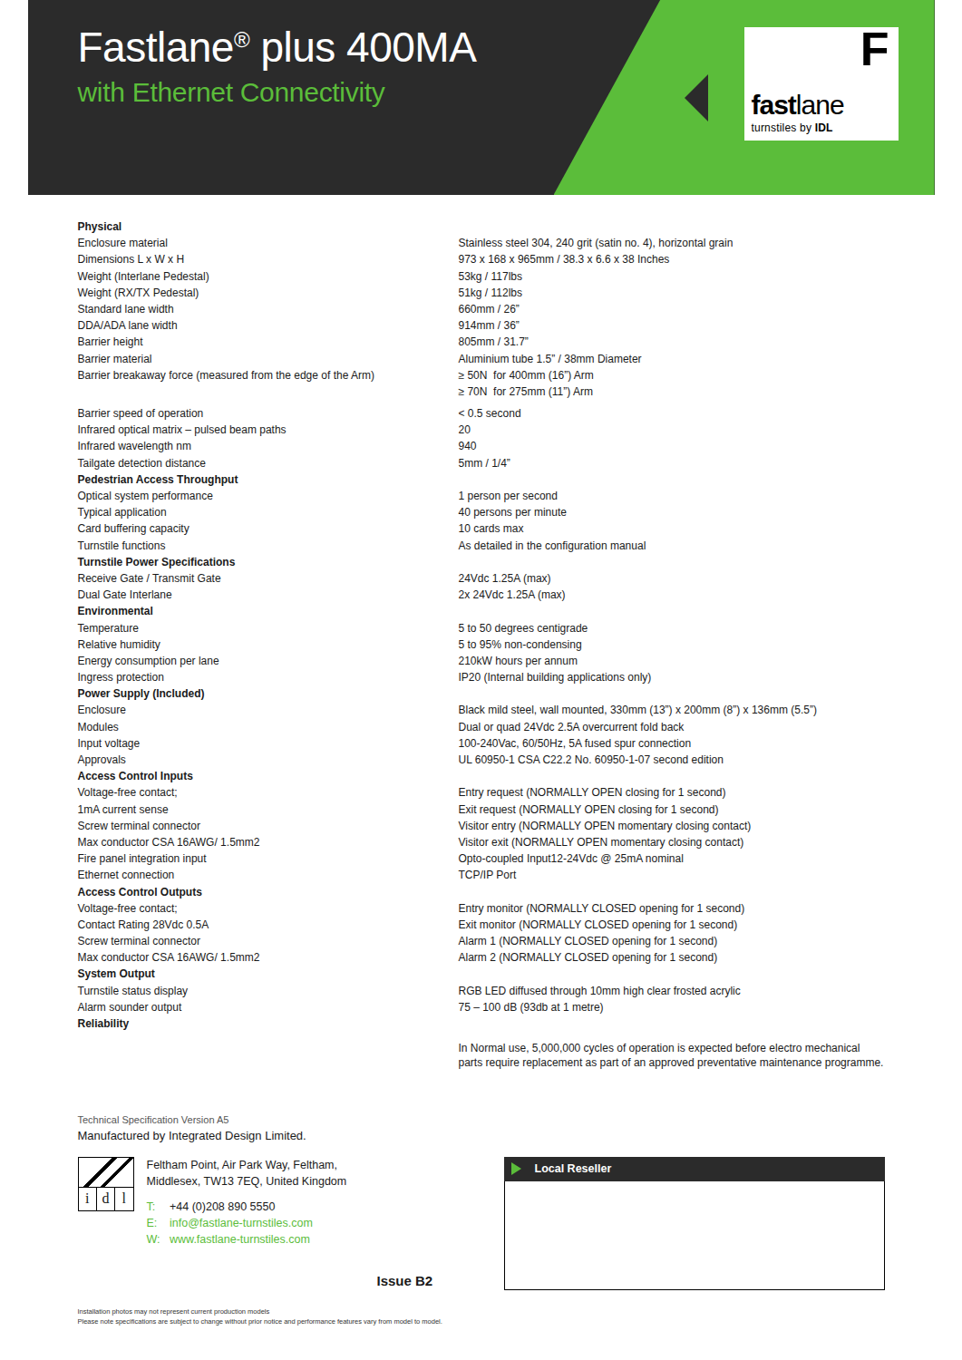Fastlane® plus 400MA
with Ethernet Connectivity
F
fast lane
turnstiles by IDL
| Physical |
| Enclosure material | Stainless steel 304, 240 grit (satin no. 4), horizontal grain |
| Dimensions L x W x H | 973 x 168 x 965mm / 38.3 x 6.6 x 38 Inches |
| Weight (Interlane Pedestal) | 53kg / 117lbs |
| Weight (RX/TX Pedestal) | 51kg / 112lbs |
| Standard lane width | 660mm / 26” |
| DDA/ADA lane width | 914mm / 36” |
| Barrier height | 805mm / 31.7” |
| Barrier material | Aluminium tube 1.5” / 38mm Diameter |
| Barrier breakaway force (measured from the edge of the Arm) | ≥ 50N for 400mm (16”) Arm |
| | ≥ 70N for 275mm (11”) Arm |
| Barrier speed of operation | < 0.5 second |
| Infrared optical matrix – pulsed beam paths | 20 |
| Infrared wavelength nm | 940 |
| Tailgate detection distance | 5mm / 1/4” |
| Pedestrian Access Throughput |
| Optical system performance | 1 person per second |
| Typical application | 40 persons per minute |
| Card buffering capacity | 10 cards max |
| Turnstile functions | As detailed in the configuration manual |
| Turnstile Power Specifications |
| Receive Gate / Transmit Gate | 24Vdc 1.25A (max) |
| Dual Gate Interlane | 2x 24Vdc 1.25A (max) |
| Environmental |
| Temperature | 5 to 50 degrees centigrade |
| Relative humidity | 5 to 95% non-condensing |
| Energy consumption per lane | 210kW hours per annum |
| Ingress protection | IP20 (Internal building applications only) |
| Power Supply (Included) |
| Enclosure | Black mild steel, wall mounted, 330mm (13”) x 200mm (8”) x 136mm (5.5”) |
| Modules | Dual or quad 24Vdc 2.5A overcurrent fold back |
| Input voltage | 100-240Vac, 60/50Hz, 5A fused spur connection |
| Approvals | UL 60950-1 CSA C22.2 No. 60950-1-07 second edition |
| Access Control Inputs |
| Voltage-free contact; | Entry request (NORMALLY OPEN closing for 1 second) |
| 1mA current sense | Exit request (NORMALLY OPEN closing for 1 second) |
| Screw terminal connector | Visitor entry (NORMALLY OPEN momentary closing contact) |
| Max conductor CSA 16AWG/ 1.5mm2 | Visitor exit (NORMALLY OPEN momentary closing contact) |
| Fire panel integration input | Opto-coupled Input12-24Vdc @ 25mA nominal |
| Ethernet connection | TCP/IP Port |
| Access Control Outputs |
| Voltage-free contact; | Entry monitor (NORMALLY CLOSED opening for 1 second) |
| Contact Rating 28Vdc 0.5A | Exit monitor (NORMALLY CLOSED opening for 1 second) |
| Screw terminal connector | Alarm 1 (NORMALLY CLOSED opening for 1 second) |
| Max conductor CSA 16AWG/ 1.5mm2 | Alarm 2 (NORMALLY CLOSED opening for 1 second) |
| System Output |
| Turnstile status display | RGB LED diffused through 10mm high clear frosted acrylic |
| Alarm sounder output | 75 – 100 dB (93db at 1 metre) |
| Reliability |
| | In Normal use, 5,000,000 cycles of operation is expected before electro mechanical parts require replacement as part of an approved preventative maintenance programme. |
Technical Specification Version A5
Manufactured by Integrated Design Limited.
i
d
l
Feltham Point, Air Park Way, Feltham,
Middlesex, TW13 7EQ, United Kingdom
T: +44 (0)208 890 5550
E: info@fastlane-turnstiles.com
W: www.fastlane-turnstiles.com
Issue B2
Installation photos may not represent current production models
Please note specifications are subject to change without prior notice and performance features vary from model to model.
Local Reseller